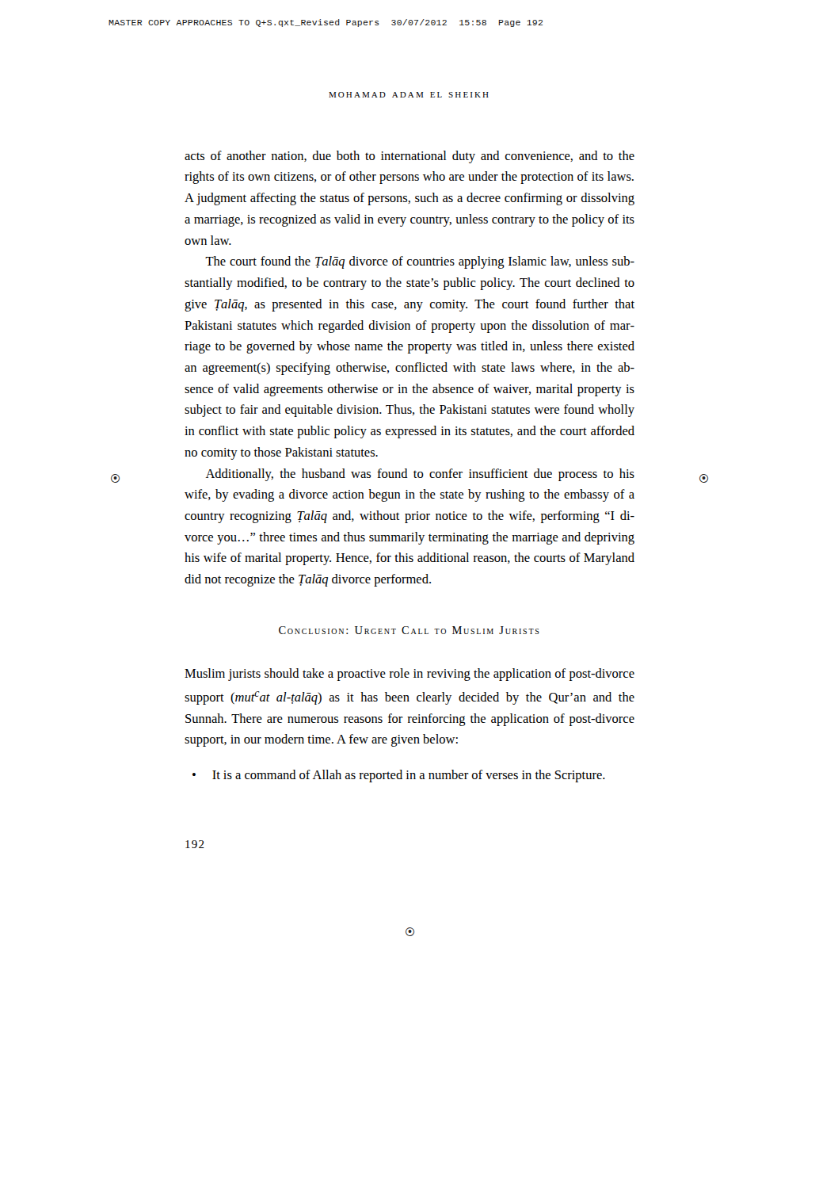MASTER COPY APPROACHES TO Q+S.qxt_Revised Papers 30/07/2012 15:58 Page 192
⦿
⦿
Mohamad Adam El Sheikh
acts of another nation, due both to international duty and convenience, and to the rights of its own citizens, or of other persons who are under the protection of its laws. A judgment affecting the status of persons, such as a decree confirming or dissolving a marriage, is recognized as valid in every country, unless contrary to the policy of its own law.
The court found the Ṭalāq divorce of countries applying Islamic law, unless substantially modified, to be contrary to the state’s public policy. The court declined to give Ṭalāq, as presented in this case, any comity. The court found further that Pakistani statutes which regarded division of property upon the dissolution of marriage to be governed by whose name the property was titled in, unless there existed an agreement(s) specifying otherwise, conflicted with state laws where, in the absence of valid agreements otherwise or in the absence of waiver, marital property is subject to fair and equitable division. Thus, the Pakistani statutes were found wholly in conflict with state public policy as expressed in its statutes, and the court afforded no comity to those Pakistani statutes.
Additionally, the husband was found to confer insufficient due process to his wife, by evading a divorce action begun in the state by rushing to the embassy of a country recognizing Ṭalāq and, without prior notice to the wife, performing “I divorce you…” three times and thus summarily terminating the marriage and depriving his wife of marital property. Hence, for this additional reason, the courts of Maryland did not recognize the Ṭalāq divorce performed.
Conclusion: Urgent Call to Muslim Jurists
Muslim jurists should take a proactive role in reviving the application of post-divorce support (mutcat al-ṭalāq) as it has been clearly decided by the Qur’an and the Sunnah. There are numerous reasons for reinforcing the application of post-divorce support, in our modern time. A few are given below:
It is a command of Allah as reported in a number of verses in the Scripture.
192
⦿